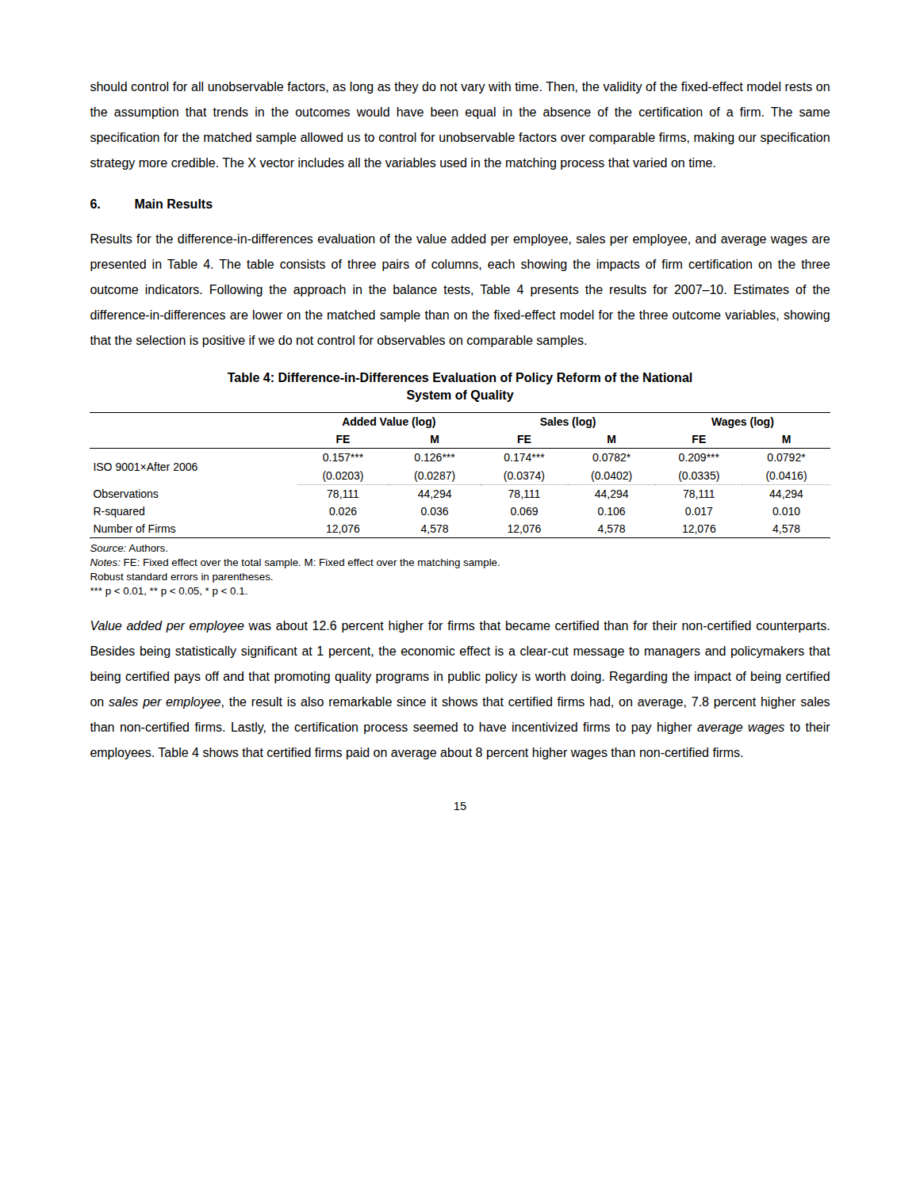should control for all unobservable factors, as long as they do not vary with time. Then, the validity of the fixed-effect model rests on the assumption that trends in the outcomes would have been equal in the absence of the certification of a firm. The same specification for the matched sample allowed us to control for unobservable factors over comparable firms, making our specification strategy more credible. The X vector includes all the variables used in the matching process that varied on time.
6. Main Results
Results for the difference-in-differences evaluation of the value added per employee, sales per employee, and average wages are presented in Table 4. The table consists of three pairs of columns, each showing the impacts of firm certification on the three outcome indicators. Following the approach in the balance tests, Table 4 presents the results for 2007–10. Estimates of the difference-in-differences are lower on the matched sample than on the fixed-effect model for the three outcome variables, showing that the selection is positive if we do not control for observables on comparable samples.
Table 4: Difference-in-Differences Evaluation of Policy Reform of the National
System of Quality
| | Added Value (log) | Sales (log) | Wages (log) |
| --- | --- | --- | --- |
| | FE | M | FE | M | FE | M |
| ISO 9001×After 2006 | 0.157*** | 0.126*** | 0.174*** | 0.0782* | 0.209*** | 0.0792* |
| (0.0203) | (0.0287) | (0.0374) | (0.0402) | (0.0335) | (0.0416) |
| Observations | 78,111 | 44,294 | 78,111 | 44,294 | 78,111 | 44,294 |
| R-squared | 0.026 | 0.036 | 0.069 | 0.106 | 0.017 | 0.010 |
| Number of Firms | 12,076 | 4,578 | 12,076 | 4,578 | 12,076 | 4,578 |
Source: Authors.
Notes: FE: Fixed effect over the total sample. M: Fixed effect over the matching sample.
Robust standard errors in parentheses.
*** p < 0.01, ** p < 0.05, * p < 0.1.
Value added per employee was about 12.6 percent higher for firms that became certified than for their non-certified counterparts. Besides being statistically significant at 1 percent, the economic effect is a clear-cut message to managers and policymakers that being certified pays off and that promoting quality programs in public policy is worth doing. Regarding the impact of being certified on sales per employee, the result is also remarkable since it shows that certified firms had, on average, 7.8 percent higher sales than non-certified firms. Lastly, the certification process seemed to have incentivized firms to pay higher average wages to their employees. Table 4 shows that certified firms paid on average about 8 percent higher wages than non-certified firms.
15